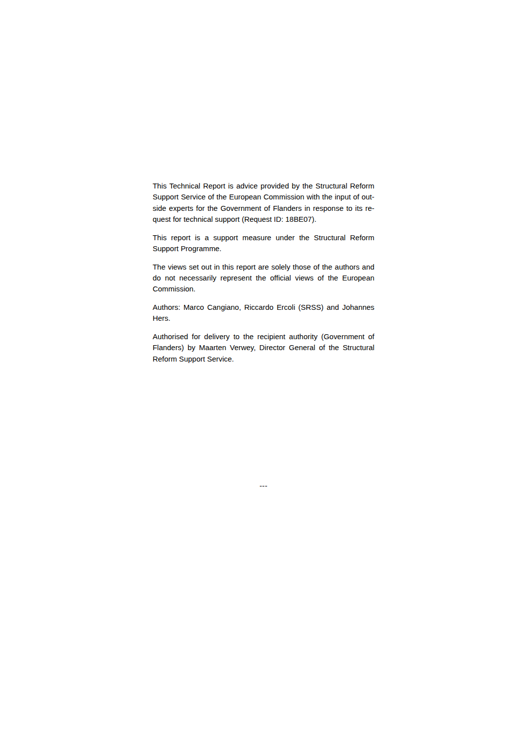This Technical Report is advice provided by the Structural Reform Support Service of the European Commission with the input of outside experts for the Government of Flanders in response to its request for technical support (Request ID: 18BE07).
This report is a support measure under the Structural Reform Support Programme.
The views set out in this report are solely those of the authors and do not necessarily represent the official views of the European Commission.
Authors: Marco Cangiano, Riccardo Ercoli (SRSS) and Johannes Hers.
Authorised for delivery to the recipient authority (Government of Flanders) by Maarten Verwey, Director General of the Structural Reform Support Service.
---